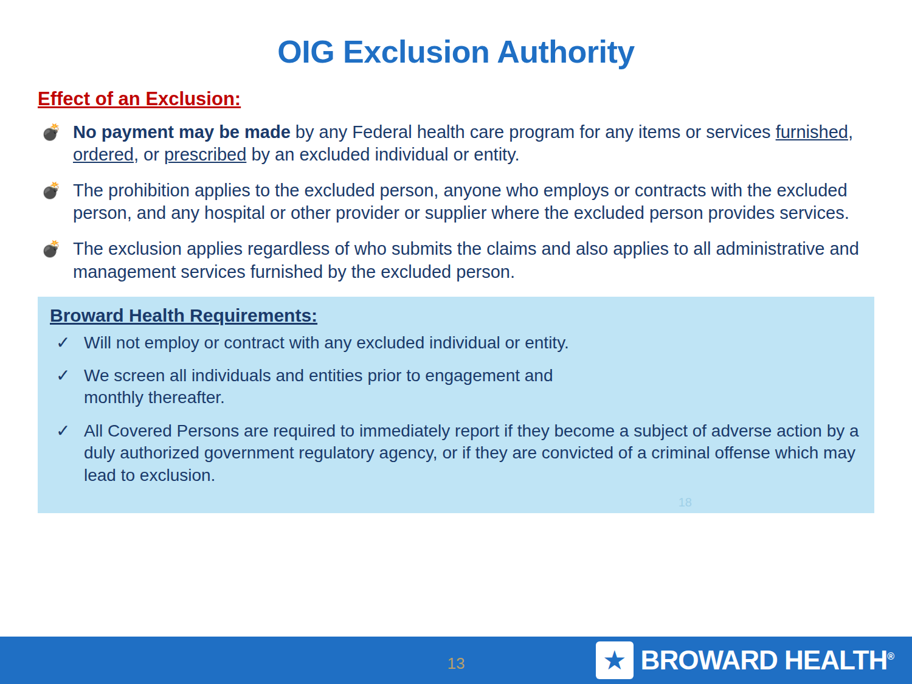OIG Exclusion Authority
Effect of an Exclusion:
No payment may be made by any Federal health care program for any items or services furnished, ordered, or prescribed by an excluded individual or entity.
The prohibition applies to the excluded person, anyone who employs or contracts with the excluded person, and any hospital or other provider or supplier where the excluded person provides services.
The exclusion applies regardless of who submits the claims and also applies to all administrative and management services furnished by the excluded person.
Broward Health Requirements:
Will not employ or contract with any excluded individual or entity.
We screen all individuals and entities prior to engagement and
monthly thereafter.
All Covered Persons are required to immediately report if they become a subject of adverse action by a duly authorized government regulatory agency, or if they are convicted of a criminal offense which may lead to exclusion.
18
13
BROWARD HEALTH®